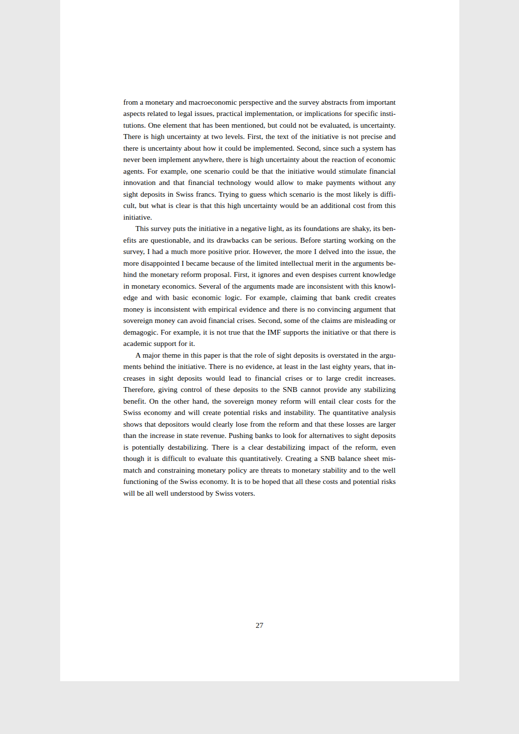from a monetary and macroeconomic perspective and the survey abstracts from important aspects related to legal issues, practical implementation, or implications for specific institutions. One element that has been mentioned, but could not be evaluated, is uncertainty. There is high uncertainty at two levels. First, the text of the initiative is not precise and there is uncertainty about how it could be implemented. Second, since such a system has never been implement anywhere, there is high uncertainty about the reaction of economic agents. For example, one scenario could be that the initiative would stimulate financial innovation and that financial technology would allow to make payments without any sight deposits in Swiss francs. Trying to guess which scenario is the most likely is difficult, but what is clear is that this high uncertainty would be an additional cost from this initiative.
This survey puts the initiative in a negative light, as its foundations are shaky, its benefits are questionable, and its drawbacks can be serious. Before starting working on the survey, I had a much more positive prior. However, the more I delved into the issue, the more disappointed I became because of the limited intellectual merit in the arguments behind the monetary reform proposal. First, it ignores and even despises current knowledge in monetary economics. Several of the arguments made are inconsistent with this knowledge and with basic economic logic. For example, claiming that bank credit creates money is inconsistent with empirical evidence and there is no convincing argument that sovereign money can avoid financial crises. Second, some of the claims are misleading or demagogic. For example, it is not true that the IMF supports the initiative or that there is academic support for it.
A major theme in this paper is that the role of sight deposits is overstated in the arguments behind the initiative. There is no evidence, at least in the last eighty years, that increases in sight deposits would lead to financial crises or to large credit increases. Therefore, giving control of these deposits to the SNB cannot provide any stabilizing benefit. On the other hand, the sovereign money reform will entail clear costs for the Swiss economy and will create potential risks and instability. The quantitative analysis shows that depositors would clearly lose from the reform and that these losses are larger than the increase in state revenue. Pushing banks to look for alternatives to sight deposits is potentially destabilizing. There is a clear destabilizing impact of the reform, even though it is difficult to evaluate this quantitatively. Creating a SNB balance sheet mismatch and constraining monetary policy are threats to monetary stability and to the well functioning of the Swiss economy. It is to be hoped that all these costs and potential risks will be all well understood by Swiss voters.
27